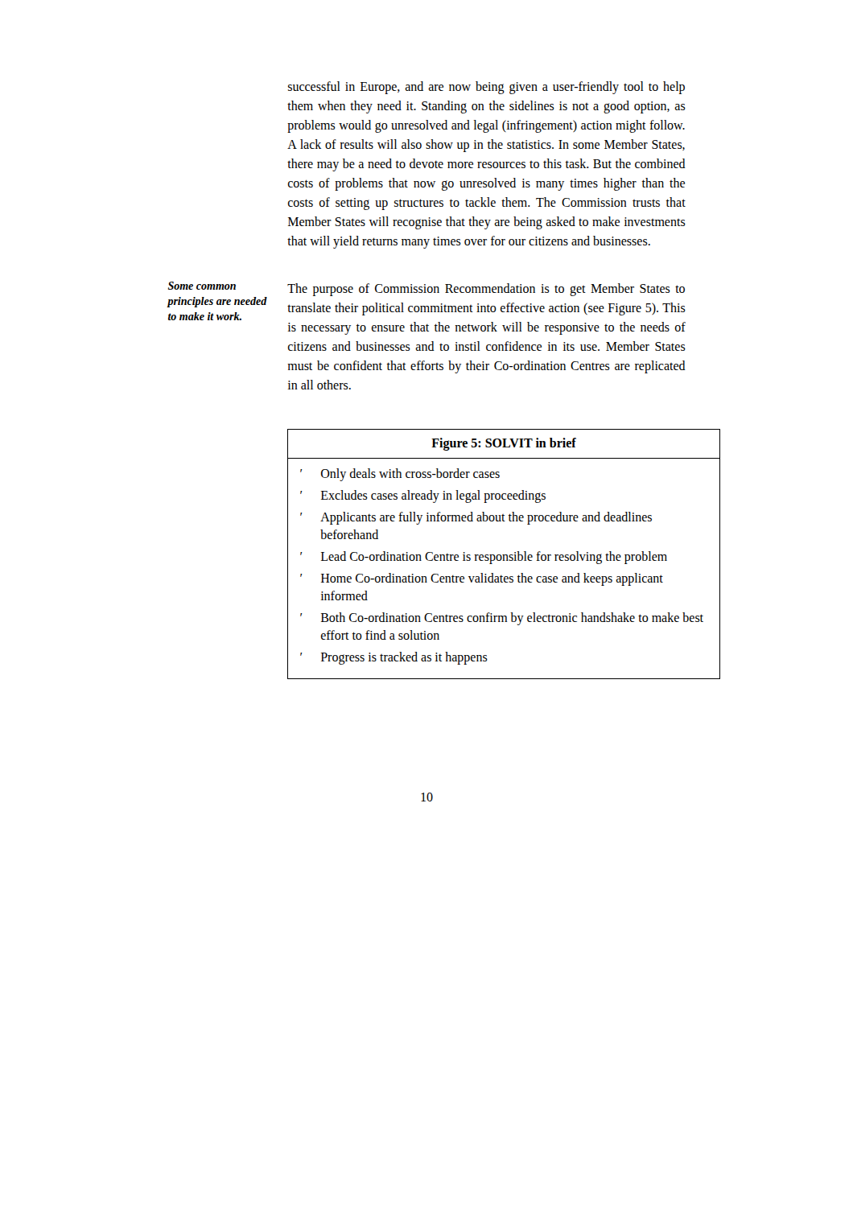successful in Europe, and are now being given a user-friendly tool to help them when they need it. Standing on the sidelines is not a good option, as problems would go unresolved and legal (infringement) action might follow. A lack of results will also show up in the statistics. In some Member States, there may be a need to devote more resources to this task. But the combined costs of problems that now go unresolved is many times higher than the costs of setting up structures to tackle them. The Commission trusts that Member States will recognise that they are being asked to make investments that will yield returns many times over for our citizens and businesses.
Some common principles are needed to make it work.
The purpose of Commission Recommendation is to get Member States to translate their political commitment into effective action (see Figure 5). This is necessary to ensure that the network will be responsive to the needs of citizens and businesses and to instil confidence in its use. Member States must be confident that efforts by their Co-ordination Centres are replicated in all others.
| Figure 5: SOLVIT in brief |
| ′ Only deals with cross-border cases ′ Excludes cases already in legal proceedings ′ Applicants are fully informed about the procedure and deadlines beforehand ′ Lead Co-ordination Centre is responsible for resolving the problem ′ Home Co-ordination Centre validates the case and keeps applicant informed ′ Both Co-ordination Centres confirm by electronic handshake to make best effort to find a solution ′ Progress is tracked as it happens |
10